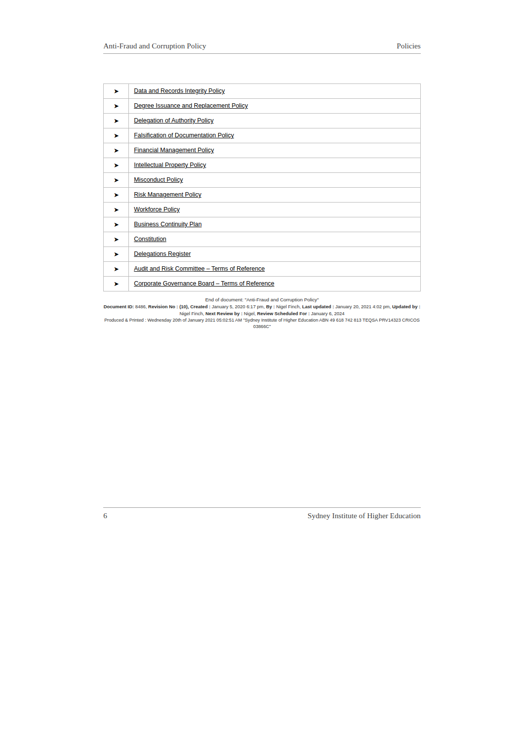Anti-Fraud and Corruption Policy
Policies
| ➤ | Data and Records Integrity Policy |
| ➤ | Degree Issuance and Replacement Policy |
| ➤ | Delegation of Authority Policy |
| ➤ | Falsification of Documentation Policy |
| ➤ | Financial Management Policy |
| ➤ | Intellectual Property Policy |
| ➤ | Misconduct Policy |
| ➤ | Risk Management Policy |
| ➤ | Workforce Policy |
| ➤ | Business Continuity Plan |
| ➤ | Constitution |
| ➤ | Delegations Register |
| ➤ | Audit and Risk Committee – Terms of Reference |
| ➤ | Corporate Governance Board – Terms of Reference |
End of document: "Anti-Fraud and Corruption Policy"
Document ID: 8486, Revision No : (10), Created : January 5, 2020 6:17 pm, By : Nigel Finch, Last updated : January 20, 2021 4:02 pm, Updated by : Nigel Finch, Next Review by : Nigel, Review Scheduled For : January 6, 2024
Produced & Printed : Wednesday 20th of January 2021 05:02:51 AM "Sydney Institute of Higher Education ABN 49 618 742 813 TEQSA PRV14323 CRICOS 03866C"
6
Sydney Institute of Higher Education